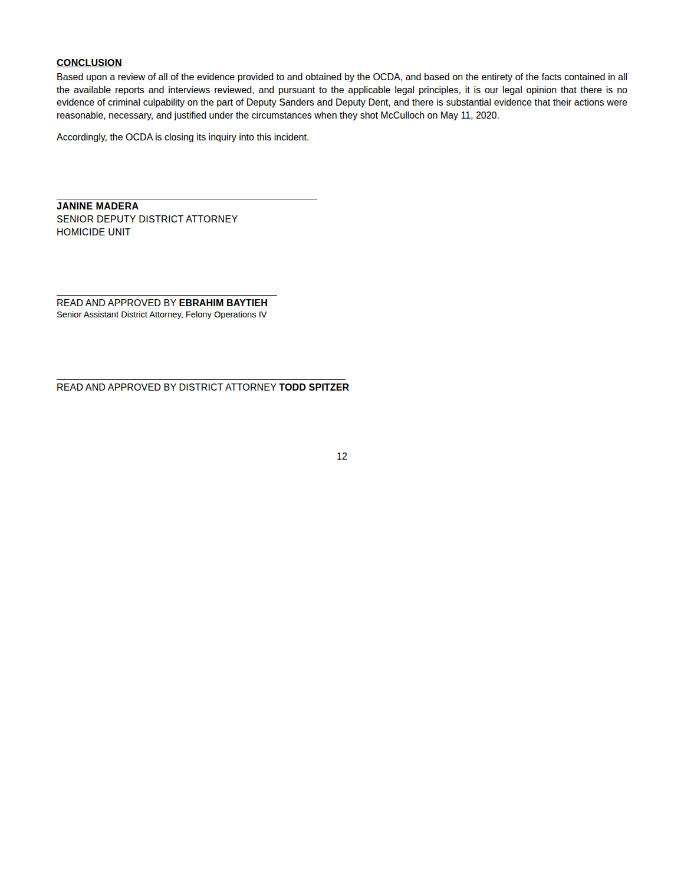CONCLUSION
Based upon a review of all of the evidence provided to and obtained by the OCDA, and based on the entirety of the facts contained in all the available reports and interviews reviewed, and pursuant to the applicable legal principles, it is our legal opinion that there is no evidence of criminal culpability on the part of Deputy Sanders and Deputy Dent, and there is substantial evidence that their actions were reasonable, necessary, and justified under the circumstances when they shot McCulloch on May 11, 2020.
Accordingly, the OCDA is closing its inquiry into this incident.
JANINE MADERA
SENIOR DEPUTY DISTRICT ATTORNEY
HOMICIDE UNIT
READ AND APPROVED BY EBRAHIM BAYTIEH
Senior Assistant District Attorney, Felony Operations IV
READ AND APPROVED BY DISTRICT ATTORNEY TODD SPITZER
12